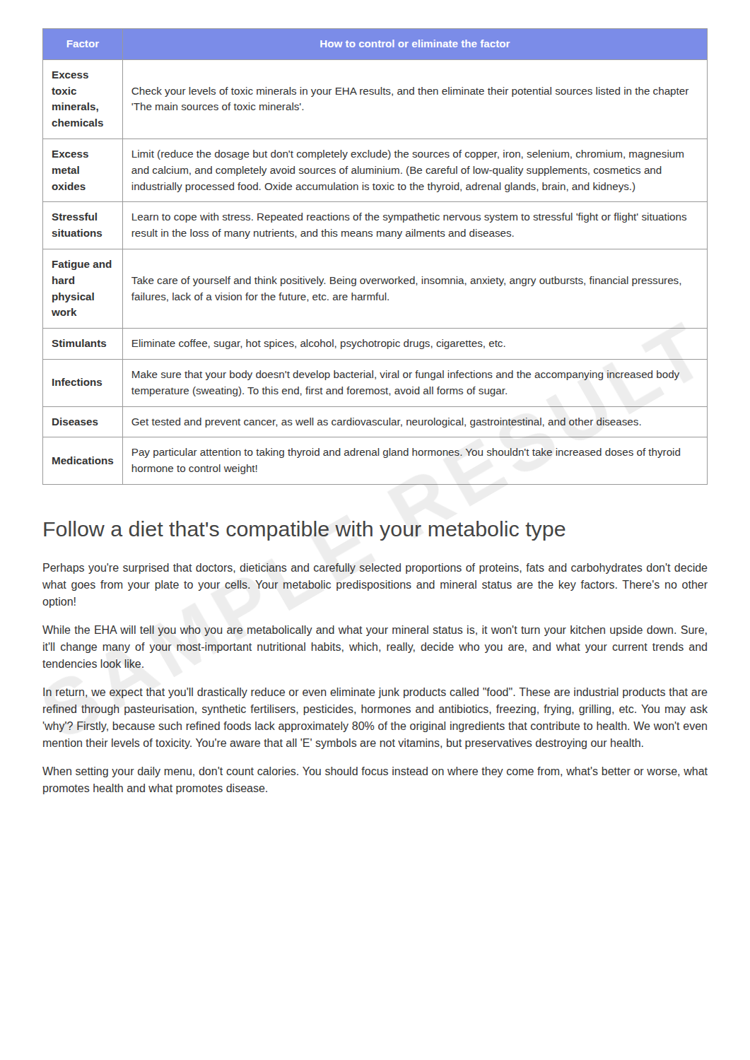SAMPLE RESULT
| Factor | How to control or eliminate the factor |
| --- | --- |
| Excess toxic minerals, chemicals | Check your levels of toxic minerals in your EHA results, and then eliminate their potential sources listed in the chapter 'The main sources of toxic minerals'. |
| Excess metal oxides | Limit (reduce the dosage but don't completely exclude) the sources of copper, iron, selenium, chromium, magnesium and calcium, and completely avoid sources of aluminium. (Be careful of low-quality supplements, cosmetics and industrially processed food. Oxide accumulation is toxic to the thyroid, adrenal glands, brain, and kidneys.) |
| Stressful situations | Learn to cope with stress. Repeated reactions of the sympathetic nervous system to stressful 'fight or flight' situations result in the loss of many nutrients, and this means many ailments and diseases. |
| Fatigue and hard physical work | Take care of yourself and think positively. Being overworked, insomnia, anxiety, angry outbursts, financial pressures, failures, lack of a vision for the future, etc. are harmful. |
| Stimulants | Eliminate coffee, sugar, hot spices, alcohol, psychotropic drugs, cigarettes, etc. |
| Infections | Make sure that your body doesn't develop bacterial, viral or fungal infections and the accompanying increased body temperature (sweating). To this end, first and foremost, avoid all forms of sugar. |
| Diseases | Get tested and prevent cancer, as well as cardiovascular, neurological, gastrointestinal, and other diseases. |
| Medications | Pay particular attention to taking thyroid and adrenal gland hormones. You shouldn't take increased doses of thyroid hormone to control weight! |
Follow a diet that's compatible with your metabolic type
Perhaps you're surprised that doctors, dieticians and carefully selected proportions of proteins, fats and carbohydrates don't decide what goes from your plate to your cells. Your metabolic predispositions and mineral status are the key factors. There's no other option!
While the EHA will tell you who you are metabolically and what your mineral status is, it won't turn your kitchen upside down. Sure, it'll change many of your most-important nutritional habits, which, really, decide who you are, and what your current trends and tendencies look like.
In return, we expect that you'll drastically reduce or even eliminate junk products called "food". These are industrial products that are refined through pasteurisation, synthetic fertilisers, pesticides, hormones and antibiotics, freezing, frying, grilling, etc. You may ask 'why'? Firstly, because such refined foods lack approximately 80% of the original ingredients that contribute to health. We won't even mention their levels of toxicity. You're aware that all 'E' symbols are not vitamins, but preservatives destroying our health.
When setting your daily menu, don't count calories. You should focus instead on where they come from, what's better or worse, what promotes health and what promotes disease.